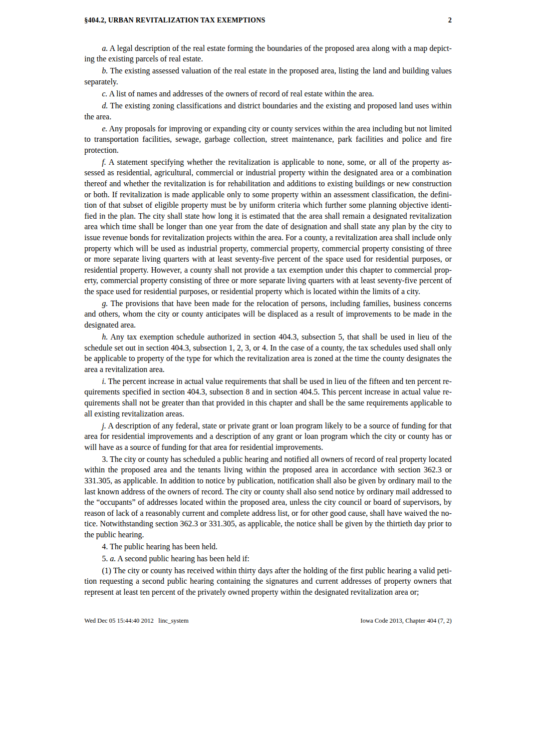§404.2, URBAN REVITALIZATION TAX EXEMPTIONS 2
a. A legal description of the real estate forming the boundaries of the proposed area along with a map depicting the existing parcels of real estate.
b. The existing assessed valuation of the real estate in the proposed area, listing the land and building values separately.
c. A list of names and addresses of the owners of record of real estate within the area.
d. The existing zoning classifications and district boundaries and the existing and proposed land uses within the area.
e. Any proposals for improving or expanding city or county services within the area including but not limited to transportation facilities, sewage, garbage collection, street maintenance, park facilities and police and fire protection.
f. A statement specifying whether the revitalization is applicable to none, some, or all of the property assessed as residential, agricultural, commercial or industrial property within the designated area or a combination thereof and whether the revitalization is for rehabilitation and additions to existing buildings or new construction or both. If revitalization is made applicable only to some property within an assessment classification, the definition of that subset of eligible property must be by uniform criteria which further some planning objective identified in the plan. The city shall state how long it is estimated that the area shall remain a designated revitalization area which time shall be longer than one year from the date of designation and shall state any plan by the city to issue revenue bonds for revitalization projects within the area. For a county, a revitalization area shall include only property which will be used as industrial property, commercial property, commercial property consisting of three or more separate living quarters with at least seventy-five percent of the space used for residential purposes, or residential property. However, a county shall not provide a tax exemption under this chapter to commercial property, commercial property consisting of three or more separate living quarters with at least seventy-five percent of the space used for residential purposes, or residential property which is located within the limits of a city.
g. The provisions that have been made for the relocation of persons, including families, business concerns and others, whom the city or county anticipates will be displaced as a result of improvements to be made in the designated area.
h. Any tax exemption schedule authorized in section 404.3, subsection 5, that shall be used in lieu of the schedule set out in section 404.3, subsection 1, 2, 3, or 4. In the case of a county, the tax schedules used shall only be applicable to property of the type for which the revitalization area is zoned at the time the county designates the area a revitalization area.
i. The percent increase in actual value requirements that shall be used in lieu of the fifteen and ten percent requirements specified in section 404.3, subsection 8 and in section 404.5. This percent increase in actual value requirements shall not be greater than that provided in this chapter and shall be the same requirements applicable to all existing revitalization areas.
j. A description of any federal, state or private grant or loan program likely to be a source of funding for that area for residential improvements and a description of any grant or loan program which the city or county has or will have as a source of funding for that area for residential improvements.
3. The city or county has scheduled a public hearing and notified all owners of record of real property located within the proposed area and the tenants living within the proposed area in accordance with section 362.3 or 331.305, as applicable. In addition to notice by publication, notification shall also be given by ordinary mail to the last known address of the owners of record. The city or county shall also send notice by ordinary mail addressed to the “occupants” of addresses located within the proposed area, unless the city council or board of supervisors, by reason of lack of a reasonably current and complete address list, or for other good cause, shall have waived the notice. Notwithstanding section 362.3 or 331.305, as applicable, the notice shall be given by the thirtieth day prior to the public hearing.
4. The public hearing has been held.
5. a. A second public hearing has been held if:
(1) The city or county has received within thirty days after the holding of the first public hearing a valid petition requesting a second public hearing containing the signatures and current addresses of property owners that represent at least ten percent of the privately owned property within the designated revitalization area or;
Wed Dec 05 15:44:40 2012 linc_system Iowa Code 2013, Chapter 404 (7, 2)